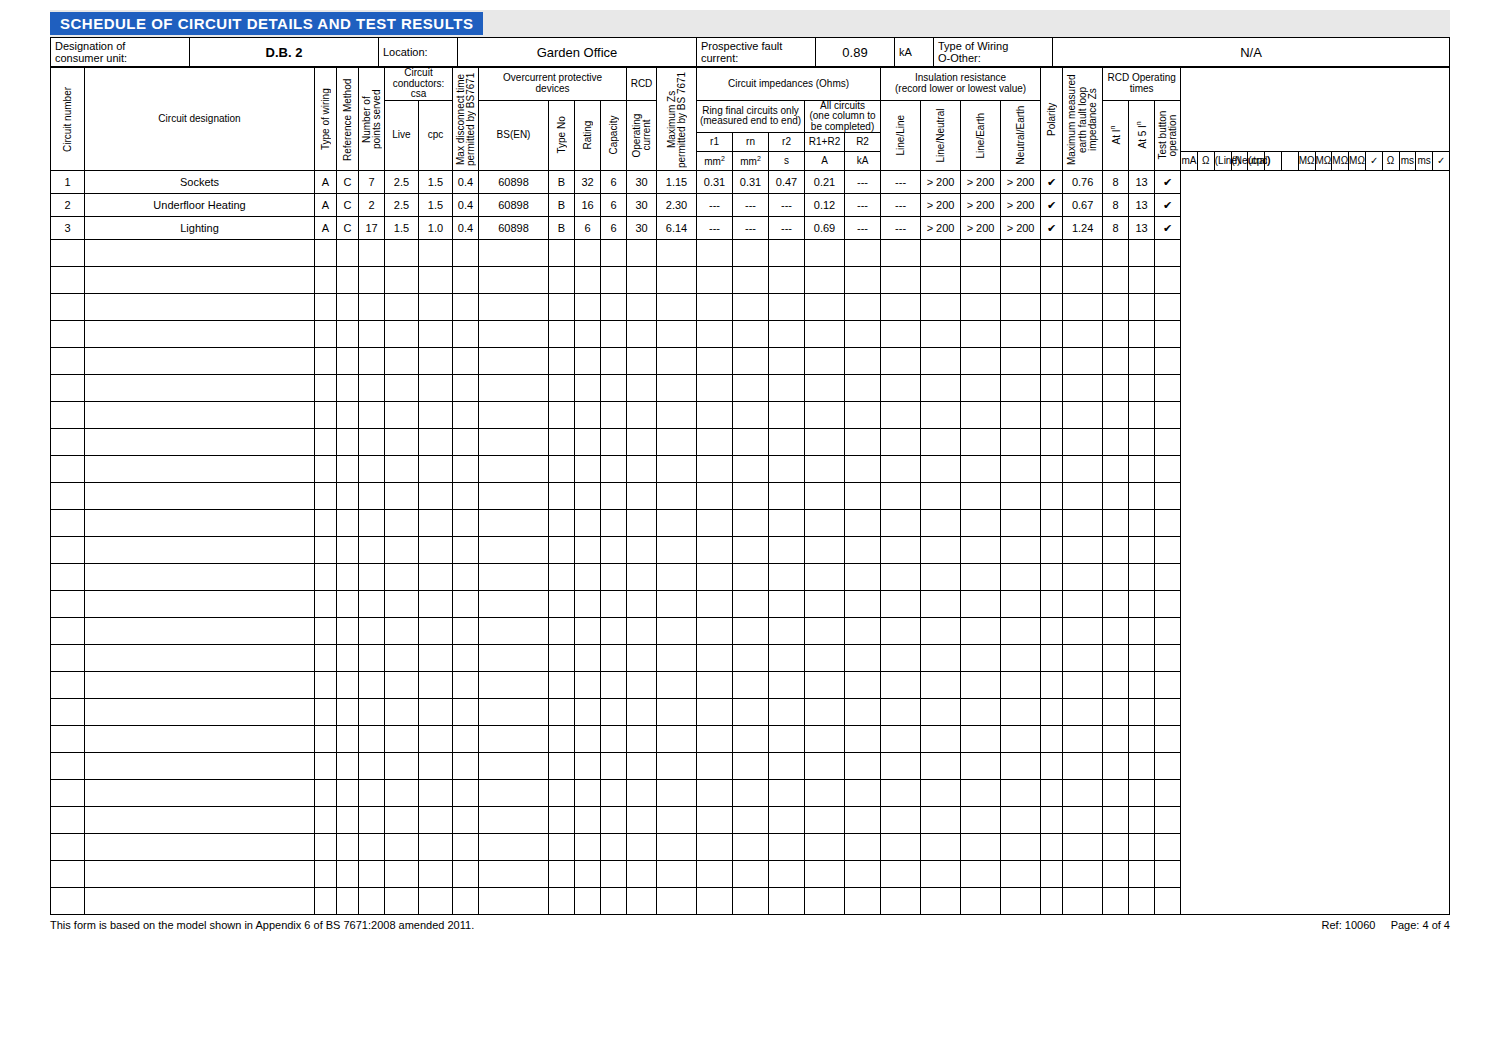SCHEDULE OF CIRCUIT DETAILS AND TEST RESULTS
| Designation of consumer unit: | D.B. 2 | Location: | Garden Office | Prospective fault current: | 0.89 | kA | Type of Wiring O-Other: | N/A |
| Circuit number | Circuit designation | Type of wiring | Reference Method | Number of points served | Circuit conductors: csa | Max disconnect time permitted by BS7671 | Overcurrent protective devices | RCD | Maximum Zs permitted by BS 7671 | Circuit impedances (Ohms) | Insulation resistance (record lower or lowest value) | Polarity | Maximum measured earth fault loop impedance Zs | RCD Operating times |
| --- | --- | --- | --- | --- | --- | --- | --- | --- | --- | --- | --- | --- | --- | --- |
| Live | cpc | BS(EN) | Type No | Rating | Capacity | Operating current | Ring final circuits only (measured end to end) | All circuits (one column to be completed) | Line/Line | Line/Neutral | Line/Earth | Neutral/Earth | At I n | At 5 I n | Test button operation |
| r1 | rn | r2 | R1+R2 | R2 |
| mm 2 | mm 2 | s | A | kA | mA | Ω | (Line) | (Neutral) | (cpc) | | | MΩ | MΩ | MΩ | MΩ | ✓ | Ω | ms | ms | ✓ |
| 1 | Sockets | A | C | 7 | 2.5 | 1.5 | 0.4 | 60898 | B | 32 | 6 | 30 | 1.15 | 0.31 | 0.31 | 0.47 | 0.21 | --- | --- | > 200 | > 200 | > 200 | ✔ | 0.76 | 8 | 13 | ✔ |
| 2 | Underfloor Heating | A | C | 2 | 2.5 | 1.5 | 0.4 | 60898 | B | 16 | 6 | 30 | 2.30 | --- | --- | --- | 0.12 | --- | --- | > 200 | > 200 | > 200 | ✔ | 0.67 | 8 | 13 | ✔ |
| 3 | Lighting | A | C | 17 | 1.5 | 1.0 | 0.4 | 60898 | B | 6 | 6 | 30 | 6.14 | --- | --- | --- | 0.69 | --- | --- | > 200 | > 200 | > 200 | ✔ | 1.24 | 8 | 13 | ✔ |
This form is based on the model shown in Appendix 6 of BS 7671:2008 amended 2011.
Ref: 10060 Page: 4 of 4